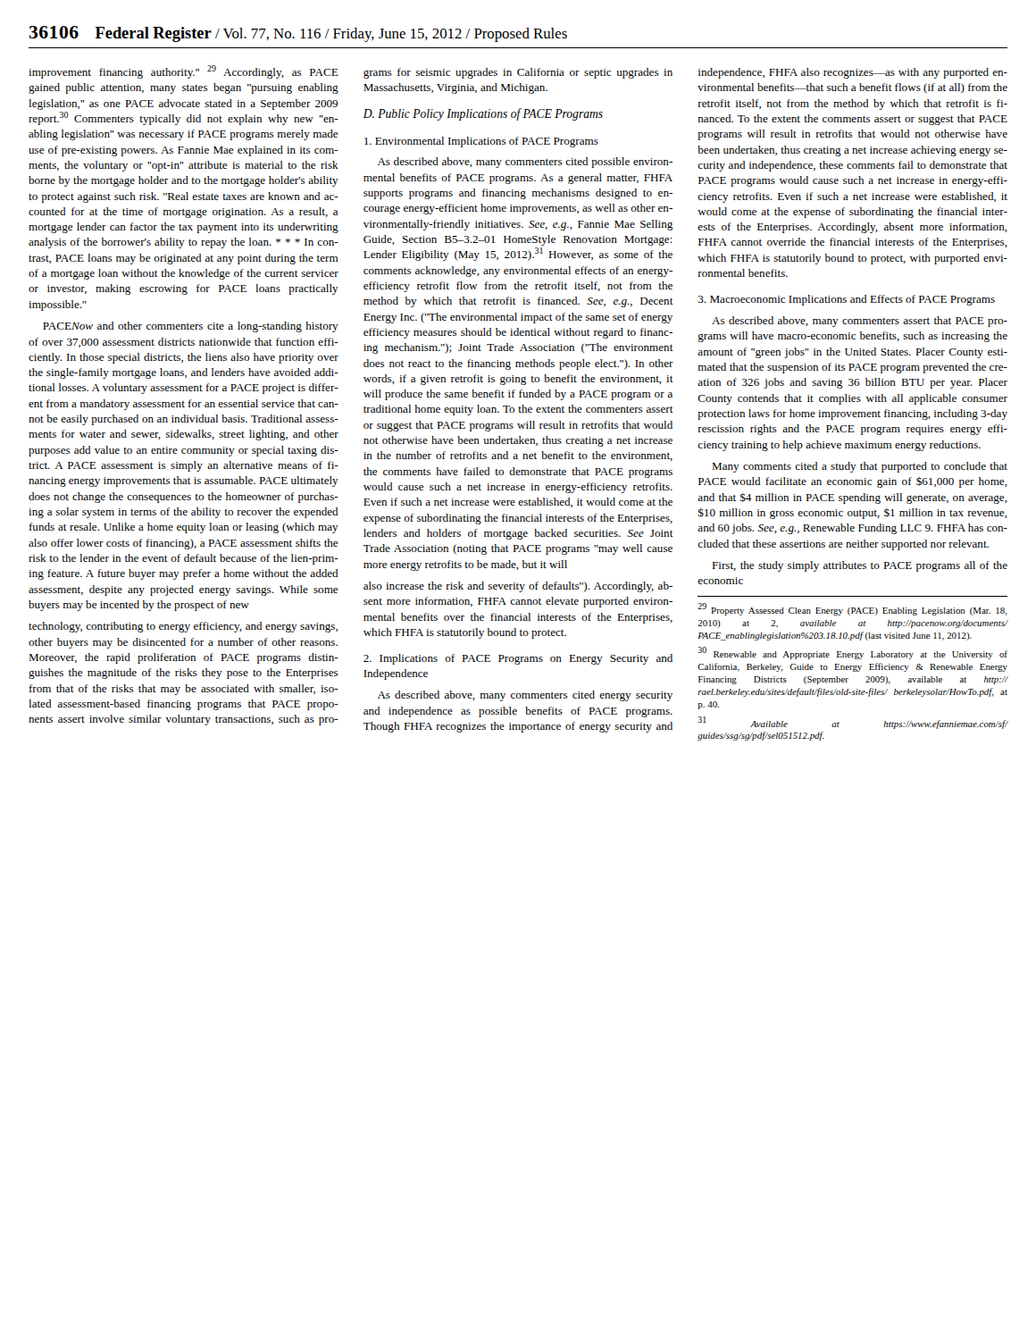36106
Federal Register / Vol. 77, No. 116 / Friday, June 15, 2012 / Proposed Rules
improvement financing authority.'' 29 Accordingly, as PACE gained public attention, many states began ''pursuing enabling legislation,'' as one PACE advocate stated in a September 2009 report.30 Commenters typically did not explain why new ''enabling legislation'' was necessary if PACE programs merely made use of pre-existing powers. As Fannie Mae explained in its comments, the voluntary or ''opt-in'' attribute is material to the risk borne by the mortgage holder and to the mortgage holder's ability to protect against such risk. ''Real estate taxes are known and accounted for at the time of mortgage origination. As a result, a mortgage lender can factor the tax payment into its underwriting analysis of the borrower's ability to repay the loan. * * * In contrast, PACE loans may be originated at any point during the term of a mortgage loan without the knowledge of the current servicer or investor, making escrowing for PACE loans practically impossible.''
PACENow and other commenters cite a long-standing history of over 37,000 assessment districts nationwide that function efficiently. In those special districts, the liens also have priority over the single-family mortgage loans, and lenders have avoided additional losses. A voluntary assessment for a PACE project is different from a mandatory assessment for an essential service that cannot be easily purchased on an individual basis. Traditional assessments for water and sewer, sidewalks, street lighting, and other purposes add value to an entire community or special taxing district. A PACE assessment is simply an alternative means of financing energy improvements that is assumable. PACE ultimately does not change the consequences to the homeowner of purchasing a solar system in terms of the ability to recover the expended funds at resale. Unlike a home equity loan or leasing (which may also offer lower costs of financing), a PACE assessment shifts the risk to the lender in the event of default because of the lien-priming feature. A future buyer may prefer a home without the added assessment, despite any projected energy savings. While some buyers may be incented by the prospect of new
technology, contributing to energy efficiency, and energy savings, other buyers may be disincented for a number of other reasons. Moreover, the rapid proliferation of PACE programs distinguishes the magnitude of the risks they pose to the Enterprises from that of the risks that may be associated with smaller, isolated assessment-based financing programs that PACE proponents assert involve similar voluntary transactions, such as programs for seismic upgrades in California or septic upgrades in Massachusetts, Virginia, and Michigan.
D. Public Policy Implications of PACE Programs
1. Environmental Implications of PACE Programs
As described above, many commenters cited possible environmental benefits of PACE programs. As a general matter, FHFA supports programs and financing mechanisms designed to encourage energy-efficient home improvements, as well as other environmentally-friendly initiatives. See, e.g., Fannie Mae Selling Guide, Section B5–3.2–01 HomeStyle Renovation Mortgage: Lender Eligibility (May 15, 2012).31 However, as some of the comments acknowledge, any environmental effects of an energy-efficiency retrofit flow from the retrofit itself, not from the method by which that retrofit is financed. See, e.g., Decent Energy Inc. (''The environmental impact of the same set of energy efficiency measures should be identical without regard to financing mechanism.''); Joint Trade Association (''The environment does not react to the financing methods people elect.''). In other words, if a given retrofit is going to benefit the environment, it will produce the same benefit if funded by a PACE program or a traditional home equity loan. To the extent the commenters assert or suggest that PACE programs will result in retrofits that would not otherwise have been undertaken, thus creating a net increase in the number of retrofits and a net benefit to the environment, the comments have failed to demonstrate that PACE programs would cause such a net increase in energy-efficiency retrofits. Even if such a net increase were established, it would come at the expense of subordinating the financial interests of the Enterprises, lenders and holders of mortgage backed securities. See Joint Trade Association (noting that PACE programs ''may well cause more energy retrofits to be made, but it will
also increase the risk and severity of defaults''). Accordingly, absent more information, FHFA cannot elevate purported environmental benefits over the financial interests of the Enterprises, which FHFA is statutorily bound to protect.
2. Implications of PACE Programs on Energy Security and Independence
As described above, many commenters cited energy security and independence as possible benefits of PACE programs. Though FHFA recognizes the importance of energy security and independence, FHFA also recognizes—as with any purported environmental benefits—that such a benefit flows (if at all) from the retrofit itself, not from the method by which that retrofit is financed. To the extent the comments assert or suggest that PACE programs will result in retrofits that would not otherwise have been undertaken, thus creating a net increase achieving energy security and independence, these comments fail to demonstrate that PACE programs would cause such a net increase in energy-efficiency retrofits. Even if such a net increase were established, it would come at the expense of subordinating the financial interests of the Enterprises. Accordingly, absent more information, FHFA cannot override the financial interests of the Enterprises, which FHFA is statutorily bound to protect, with purported environmental benefits.
3. Macroeconomic Implications and Effects of PACE Programs
As described above, many commenters assert that PACE programs will have macro-economic benefits, such as increasing the amount of ''green jobs'' in the United States. Placer County estimated that the suspension of its PACE program prevented the creation of 326 jobs and saving 36 billion BTU per year. Placer County contends that it complies with all applicable consumer protection laws for home improvement financing, including 3-day rescission rights and the PACE program requires energy efficiency training to help achieve maximum energy reductions.
Many comments cited a study that purported to conclude that PACE would facilitate an economic gain of $61,000 per home, and that $4 million in PACE spending will generate, on average, $10 million in gross economic output, $1 million in tax revenue, and 60 jobs. See, e.g., Renewable Funding LLC 9. FHFA has concluded that these assertions are neither supported nor relevant.
First, the study simply attributes to PACE programs all of the economic
29 Property Assessed Clean Energy (PACE) Enabling Legislation (Mar. 18, 2010) at 2, available at http://pacenow.org/documents/ PACE_enablinglegislation%203.18.10.pdf (last visited June 11, 2012).
30 Renewable and Appropriate Energy Laboratory at the University of California, Berkeley, Guide to Energy Efficiency & Renewable Energy Financing Districts (September 2009), available at http:// rael.berkeley.edu/sites/default/files/old-site-files/ berkeleysolar/HowTo.pdf, at p. 40.
31 Available at https://www.efanniemae.com/sf/ guides/ssg/sg/pdf/sel051512.pdf.